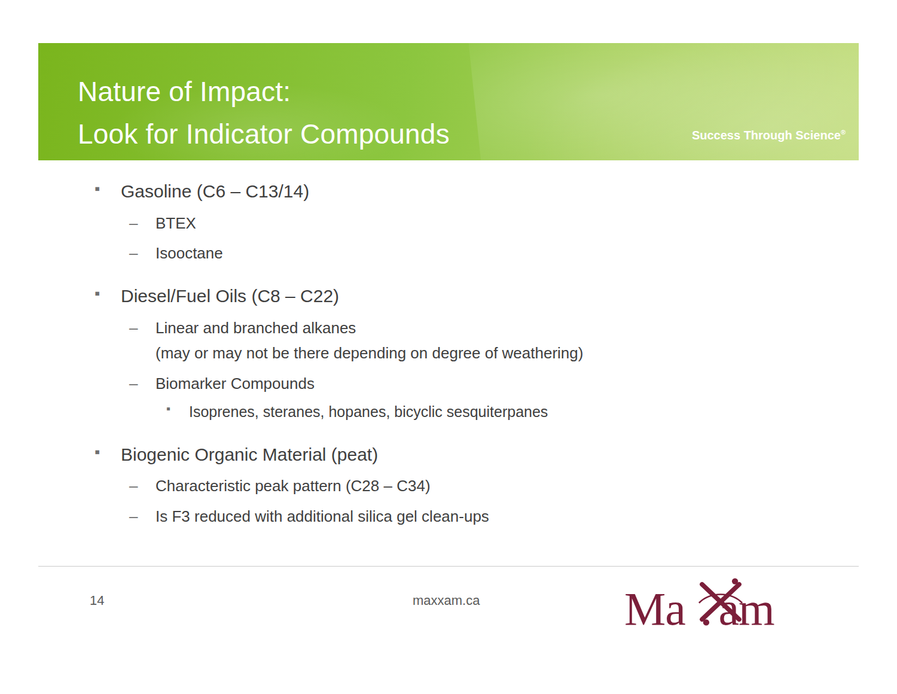Nature of Impact:
Look for Indicator Compounds
Success Through Science®
Gasoline (C6 – C13/14)
BTEX
Isooctane
Diesel/Fuel Oils (C8 – C22)
Linear and branched alkanes (may or may not be there depending on degree of weathering)
Biomarker Compounds
Isoprenes, steranes, hopanes, bicyclic sesquiterpanes
Biogenic Organic Material (peat)
Characteristic peak pattern (C28 – C34)
Is F3 reduced with additional silica gel clean-ups
14
maxxam.ca
Ma am